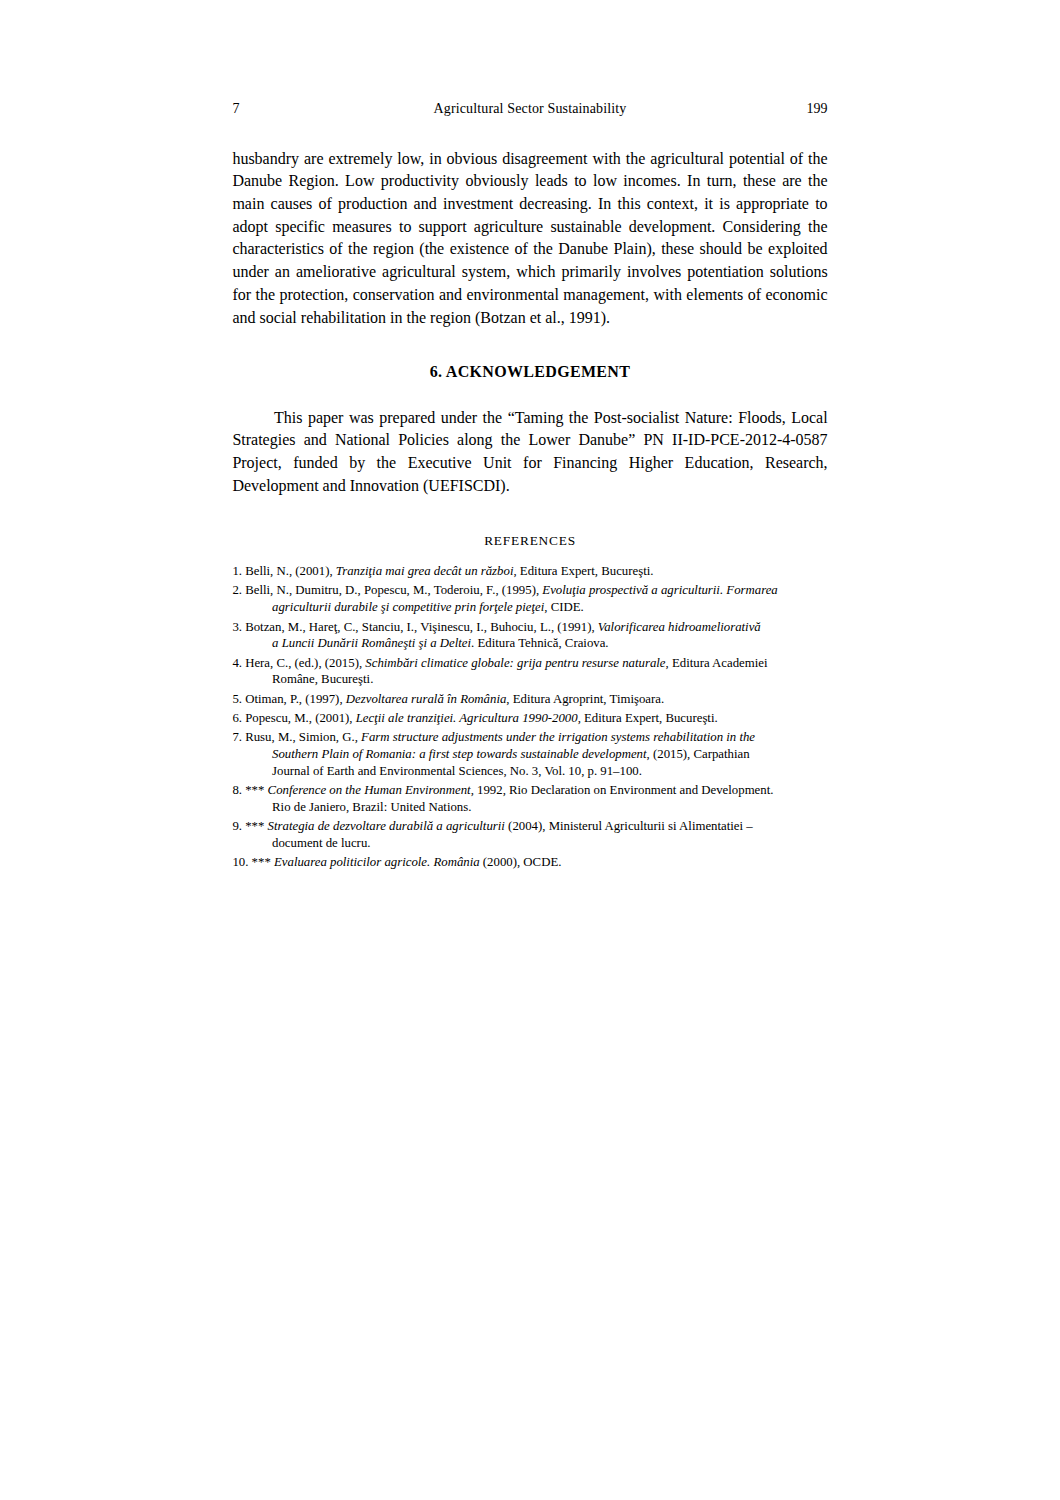7 Agricultural Sector Sustainability 199
husbandry are extremely low, in obvious disagreement with the agricultural potential of the Danube Region. Low productivity obviously leads to low incomes. In turn, these are the main causes of production and investment decreasing. In this context, it is appropriate to adopt specific measures to support agriculture sustainable development. Considering the characteristics of the region (the existence of the Danube Plain), these should be exploited under an ameliorative agricultural system, which primarily involves potentiation solutions for the protection, conservation and environmental management, with elements of economic and social rehabilitation in the region (Botzan et al., 1991).
6. ACKNOWLEDGEMENT
This paper was prepared under the “Taming the Post-socialist Nature: Floods, Local Strategies and National Policies along the Lower Danube” PN II-ID-PCE-2012-4-0587 Project, funded by the Executive Unit for Financing Higher Education, Research, Development and Innovation (UEFISCDI).
REFERENCES
1. Belli, N., (2001), Tranziţia mai grea decât un război, Editura Expert, Bucureşti.
2. Belli, N., Dumitru, D., Popescu, M., Toderoiu, F., (1995), Evoluţia prospectivă a agriculturii. Formarea agriculturii durabile şi competitive prin forţele pieţei, CIDE.
3. Botzan, M., Hareţ, C., Stanciu, I., Vişinescu, I., Buhociu, L., (1991), Valorificarea hidroameliorativă a Luncii Dunării Româneşti şi a Deltei. Editura Tehnică, Craiova.
4. Hera, C., (ed.), (2015), Schimbări climatice globale: grija pentru resurse naturale, Editura Academiei Române, Bucureşti.
5. Otiman, P., (1997), Dezvoltarea rurală în România, Editura Agroprint, Timişoara.
6. Popescu, M., (2001), Lecţii ale tranziţiei. Agricultura 1990-2000, Editura Expert, Bucureşti.
7. Rusu, M., Simion, G., Farm structure adjustments under the irrigation systems rehabilitation in the Southern Plain of Romania: a first step towards sustainable development, (2015), Carpathian Journal of Earth and Environmental Sciences, No. 3, Vol. 10, p. 91–100.
8. *** Conference on the Human Environment, 1992, Rio Declaration on Environment and Development. Rio de Janiero, Brazil: United Nations.
9. *** Strategia de dezvoltare durabilă a agriculturii (2004), Ministerul Agriculturii si Alimentatiei – document de lucru.
10. *** Evaluarea politicilor agricole. România (2000), OCDE.